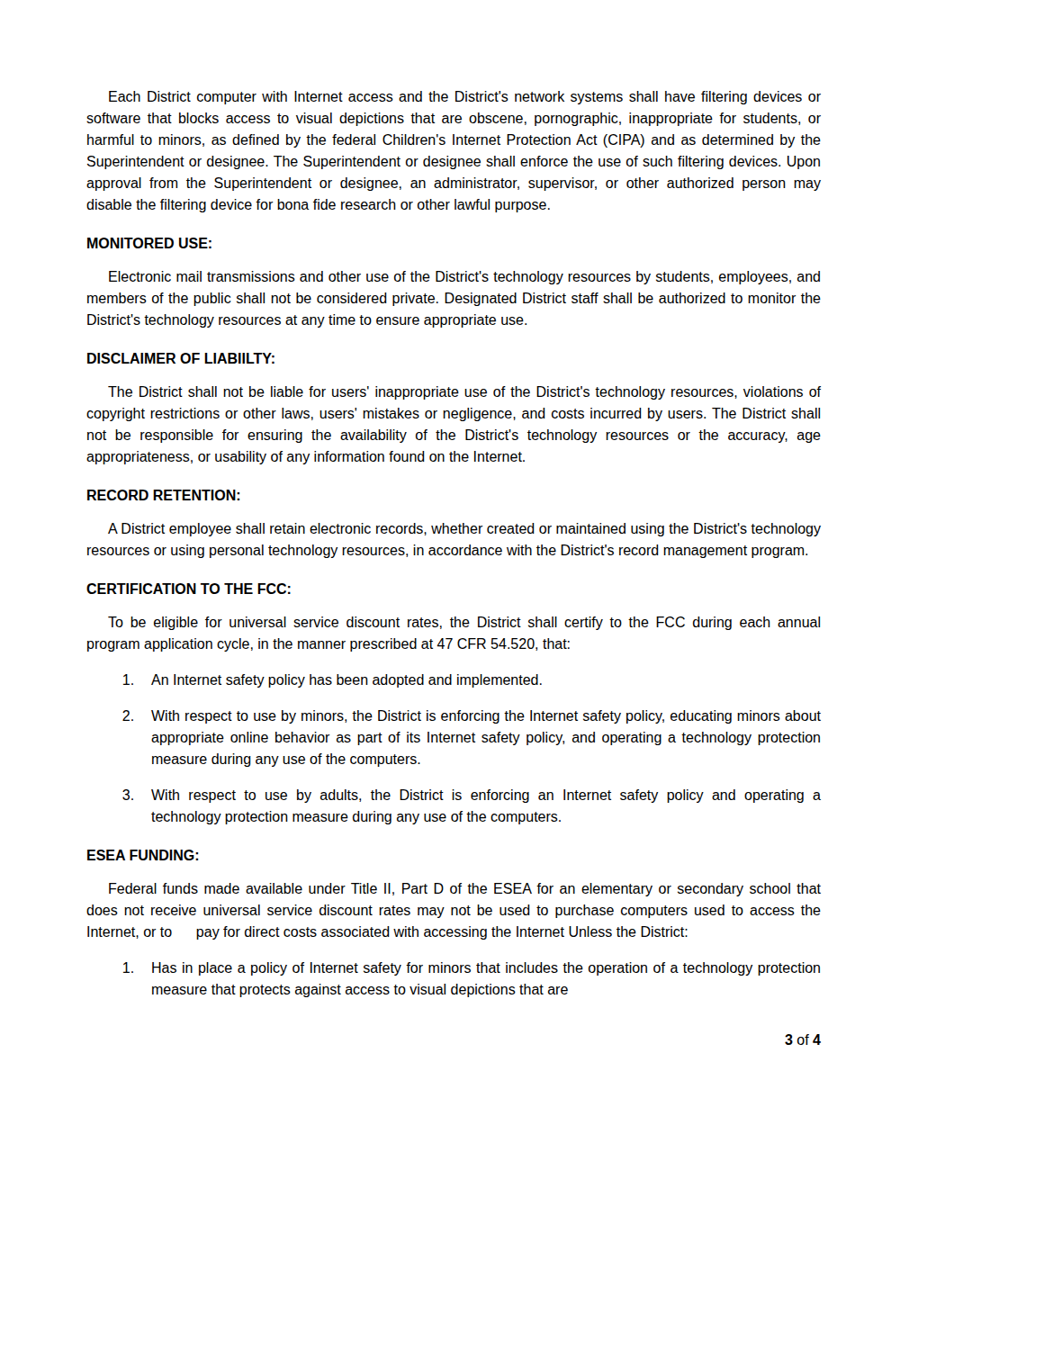Each District computer with Internet access and the District's network systems shall have filtering devices or software that blocks access to visual depictions that are obscene, pornographic, inappropriate for students, or harmful to minors, as defined by the federal Children's Internet Protection Act (CIPA) and as determined by the Superintendent or designee. The Superintendent or designee shall enforce the use of such filtering devices. Upon approval from the Superintendent or designee, an administrator, supervisor, or other authorized person may disable the filtering device for bona fide research or other lawful purpose.
MONITORED USE:
Electronic mail transmissions and other use of the District's technology resources by students, employees, and members of the public shall not be considered private. Designated District staff shall be authorized to monitor the District's technology resources at any time to ensure appropriate use.
DISCLAIMER OF LIABIILTY:
The District shall not be liable for users' inappropriate use of the District's technology resources, violations of copyright restrictions or other laws, users' mistakes or negligence, and costs incurred by users. The District shall not be responsible for ensuring the availability of the District's technology resources or the accuracy, age appropriateness, or usability of any information found on the Internet.
RECORD RETENTION:
A District employee shall retain electronic records, whether created or maintained using the District's technology resources or using personal technology resources, in accordance with the District's record management program.
CERTIFICATION TO THE FCC:
To be eligible for universal service discount rates, the District shall certify to the FCC during each annual program application cycle, in the manner prescribed at 47 CFR 54.520, that:
An Internet safety policy has been adopted and implemented.
With respect to use by minors, the District is enforcing the Internet safety policy, educating minors about appropriate online behavior as part of its Internet safety policy, and operating a technology protection measure during any use of the computers.
With respect to use by adults, the District is enforcing an Internet safety policy and operating a technology protection measure during any use of the computers.
ESEA FUNDING:
Federal funds made available under Title II, Part D of the ESEA for an elementary or secondary school that does not receive universal service discount rates may not be used to purchase computers used to access the Internet, or to pay for direct costs associated with accessing the Internet Unless the District:
Has in place a policy of Internet safety for minors that includes the operation of a technology protection measure that protects against access to visual depictions that are
3 of 4